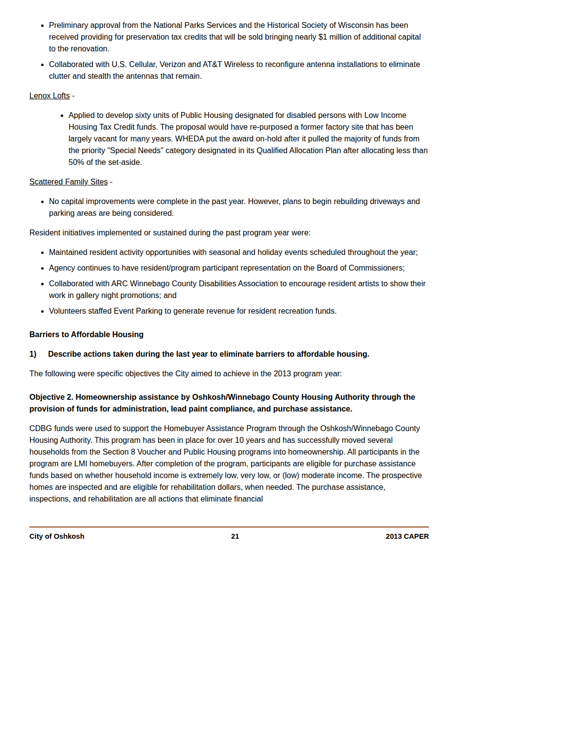Preliminary approval from the National Parks Services and the Historical Society of Wisconsin has been received providing for preservation tax credits that will be sold bringing nearly $1 million of additional capital to the renovation.
Collaborated with U.S. Cellular, Verizon and AT&T Wireless to reconfigure antenna installations to eliminate clutter and stealth the antennas that remain.
Lenox Lofts -
Applied to develop sixty units of Public Housing designated for disabled persons with Low Income Housing Tax Credit funds. The proposal would have re-purposed a former factory site that has been largely vacant for many years. WHEDA put the award on-hold after it pulled the majority of funds from the priority "Special Needs" category designated in its Qualified Allocation Plan after allocating less than 50% of the set-aside.
Scattered Family Sites -
No capital improvements were complete in the past year. However, plans to begin rebuilding driveways and parking areas are being considered.
Resident initiatives implemented or sustained during the past program year were:
Maintained resident activity opportunities with seasonal and holiday events scheduled throughout the year;
Agency continues to have resident/program participant representation on the Board of Commissioners;
Collaborated with ARC Winnebago County Disabilities Association to encourage resident artists to show their work in gallery night promotions; and
Volunteers staffed Event Parking to generate revenue for resident recreation funds.
Barriers to Affordable Housing
1) Describe actions taken during the last year to eliminate barriers to affordable housing.
The following were specific objectives the City aimed to achieve in the 2013 program year:
Objective 2. Homeownership assistance by Oshkosh/Winnebago County Housing Authority through the provision of funds for administration, lead paint compliance, and purchase assistance.
CDBG funds were used to support the Homebuyer Assistance Program through the Oshkosh/Winnebago County Housing Authority. This program has been in place for over 10 years and has successfully moved several households from the Section 8 Voucher and Public Housing programs into homeownership. All participants in the program are LMI homebuyers. After completion of the program, participants are eligible for purchase assistance funds based on whether household income is extremely low, very low, or (low) moderate income. The prospective homes are inspected and are eligible for rehabilitation dollars, when needed. The purchase assistance, inspections, and rehabilitation are all actions that eliminate financial
City of Oshkosh 21 2013 CAPER